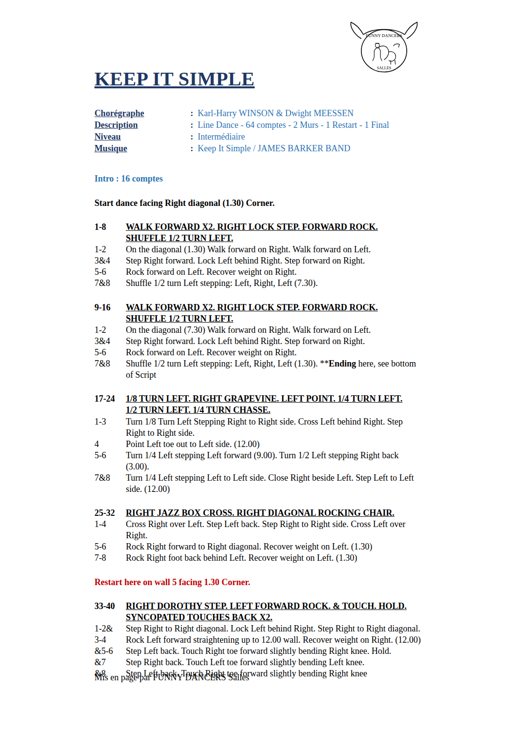FUNNY DANCERS SALLES
KEEP IT SIMPLE
| Chorégraphe | : | Karl-Harry WINSON & Dwight MEESSEN |
| Description | : | Line Dance - 64 comptes - 2 Murs - 1 Restart - 1 Final |
| Niveau | : | Intermédiaire |
| Musique | : | Keep It Simple / JAMES BARKER BAND |
Intro : 16 comptes
Start dance facing Right diagonal (1.30) Corner.
1-8 WALK FORWARD X2. RIGHT LOCK STEP. FORWARD ROCK. SHUFFLE 1/2 TURN LEFT.
| 1-2 | On the diagonal (1.30) Walk forward on Right. Walk forward on Left. |
| 3&4 | Step Right forward. Lock Left behind Right. Step forward on Right. |
| 5-6 | Rock forward on Left. Recover weight on Right. |
| 7&8 | Shuffle 1/2 turn Left stepping: Left, Right, Left (7.30). |
9-16 WALK FORWARD X2. RIGHT LOCK STEP. FORWARD ROCK. SHUFFLE 1/2 TURN LEFT.
| 1-2 | On the diagonal (7.30) Walk forward on Right. Walk forward on Left. |
| 3&4 | Step Right forward. Lock Left behind Right. Step forward on Right. |
| 5-6 | Rock forward on Left. Recover weight on Right. |
| 7&8 | Shuffle 1/2 turn Left stepping: Left, Right, Left (1.30). ** Ending here, see bottom of Script |
17-241/8 TURN LEFT. RIGHT GRAPEVINE. LEFT POINT. 1/4 TURN LEFT. 1/2 TURN LEFT. 1/4 TURN CHASSE.
| 1-3 | Turn 1/8 Turn Left Stepping Right to Right side. Cross Left behind Right. Step Right to Right side. |
| 4 | Point Left toe out to Left side. (12.00) |
| 5-6 | Turn 1/4 Left stepping Left forward (9.00). Turn 1/2 Left stepping Right back (3.00). |
| 7&8 | Turn 1/4 Left stepping Left to Left side. Close Right beside Left. Step Left to Left side. (12.00) |
25-32 RIGHT JAZZ BOX CROSS. RIGHT DIAGONAL ROCKING CHAIR.
| 1-4 | Cross Right over Left. Step Left back. Step Right to Right side. Cross Left over Right. |
| 5-6 | Rock Right forward to Right diagonal. Recover weight on Left. (1.30) |
| 7-8 | Rock Right foot back behind Left. Recover weight on Left. (1.30) |
Restart here on wall 5 facing 1.30 Corner.
33-40 RIGHT DOROTHY STEP. LEFT FORWARD ROCK. & TOUCH. HOLD. SYNCOPATED TOUCHES BACK X2.
| 1-2& | Step Right to Right diagonal. Lock Left behind Right. Step Right to Right diagonal. |
| 3-4 | Rock Left forward straightening up to 12.00 wall. Recover weight on Right. (12.00) |
| &5-6 | Step Left back. Touch Right toe forward slightly bending Right knee. Hold. |
| &7 | Step Right back. Touch Left toe forward slightly bending Left knee. |
| &8 | Step Left back. Touch Right toe forward slightly bending Right knee |
Mis en page par FUNNY DANCERS Salles